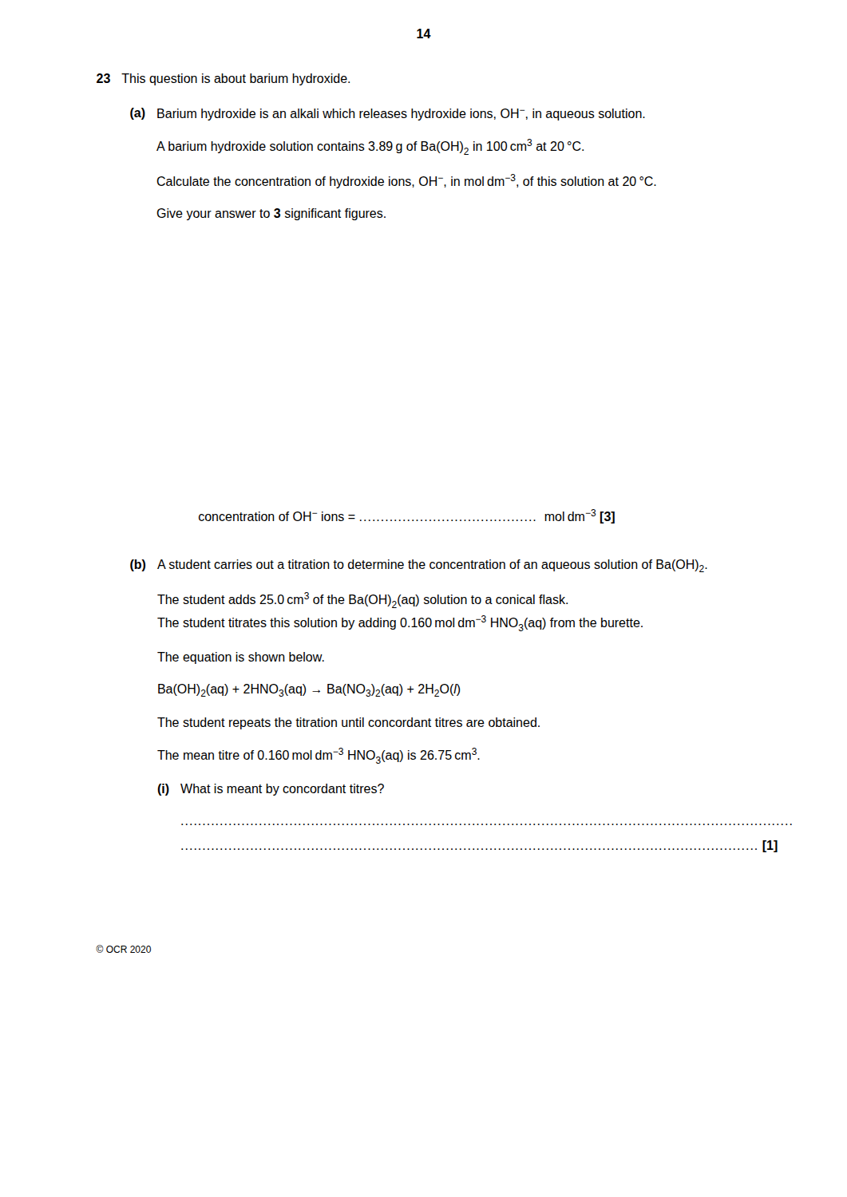14
23
This question is about barium hydroxide.
(a)
Barium hydroxide is an alkali which releases hydroxide ions, OH−, in aqueous solution.
A barium hydroxide solution contains 3.89 g of Ba(OH)2 in 100 cm3 at 20 °C.
Calculate the concentration of hydroxide ions, OH−, in mol dm−3, of this solution at 20 °C.
Give your answer to 3 significant figures.
concentration of OH− ions = ......................................... mol dm−3 [3]
(b)
A student carries out a titration to determine the concentration of an aqueous solution of Ba(OH)2.
The student adds 25.0 cm3 of the Ba(OH)2(aq) solution to a conical flask.
The student titrates this solution by adding 0.160 mol dm−3 HNO3(aq) from the burette.
The equation is shown below.
Ba(OH)2(aq) + 2HNO3(aq) → Ba(NO3)2(aq) + 2H2O(l)
The student repeats the titration until concordant titres are obtained.
The mean titre of 0.160 mol dm−3 HNO3(aq) is 26.75 cm3.
(i)
What is meant by concordant titres?
.............................................................................................................................................
..................................................................................................................................... [1]
© OCR 2020